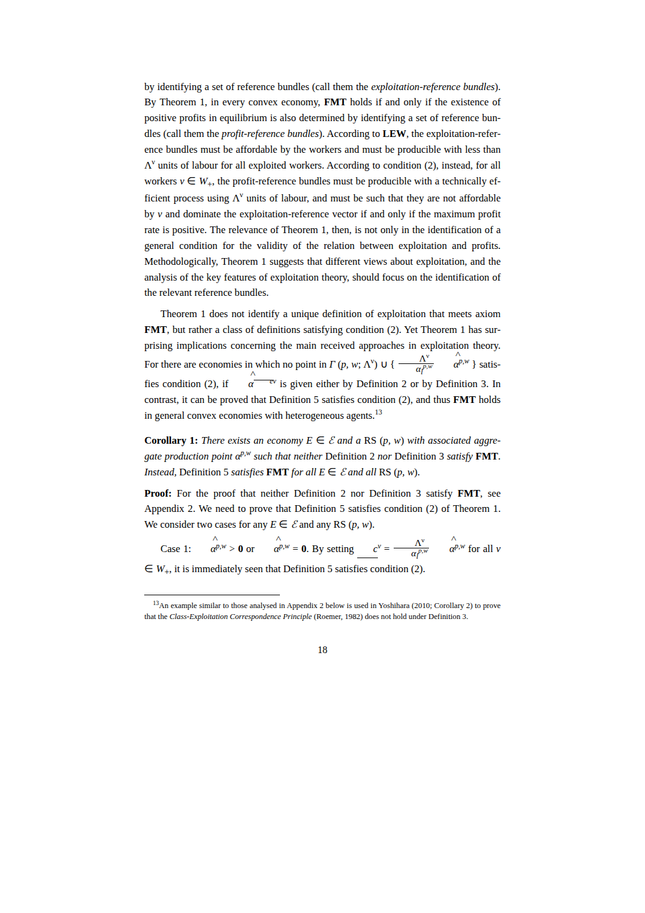by identifying a set of reference bundles (call them the exploitation-reference bundles). By Theorem 1, in every convex economy, FMT holds if and only if the existence of positive profits in equilibrium is also determined by identifying a set of reference bundles (call them the profit-reference bundles). According to LEW, the exploitation-reference bundles must be affordable by the workers and must be producible with less than Λν units of labour for all exploited workers. According to condition (2), instead, for all workers ν ∈ W+, the profit-reference bundles must be producible with a technically efficient process using Λν units of labour, and must be such that they are not affordable by ν and dominate the exploitation-reference vector if and only if the maximum profit rate is positive. The relevance of Theorem 1, then, is not only in the identification of a general condition for the validity of the relation between exploitation and profits. Methodologically, Theorem 1 suggests that different views about exploitation, and the analysis of the key features of exploitation theory, should focus on the identification of the relevant reference bundles.
Theorem 1 does not identify a unique definition of exploitation that meets axiom FMT, but rather a class of definitions satisfying condition (2). Yet Theorem 1 has surprising implications concerning the main received approaches in exploitation theory. For there are economies in which no point in Γ (p, w; Λν) ∪ { Λν αlp,w αp,w } satisfies condition (2), if αeν is given either by Definition 2 or by Definition 3. In contrast, it can be proved that Definition 5 satisfies condition (2), and thus FMT holds in general convex economies with heterogeneous agents.13
Corollary 1: There exists an economy E ∈ ℰ and a RS (p, w) with associated aggregate production point αp,w such that neither Definition 2 nor Definition 3 satisfy FMT. Instead, Definition 5 satisfies FMT for all E ∈ ℰ and all RS (p, w).
Proof: For the proof that neither Definition 2 nor Definition 3 satisfy FMT, see Appendix 2. We need to prove that Definition 5 satisfies condition (2) of Theorem 1. We consider two cases for any E ∈ ℰ and any RS (p, w).
Case 1: αp,w > 0 or αp,w = 0. By setting cν = Λν αlp,w αp,w for all ν ∈ W+, it is immediately seen that Definition 5 satisfies condition (2).
13An example similar to those analysed in Appendix 2 below is used in Yoshihara (2010; Corollary 2) to prove that the Class-Exploitation Correspondence Principle (Roemer, 1982) does not hold under Definition 3.
18